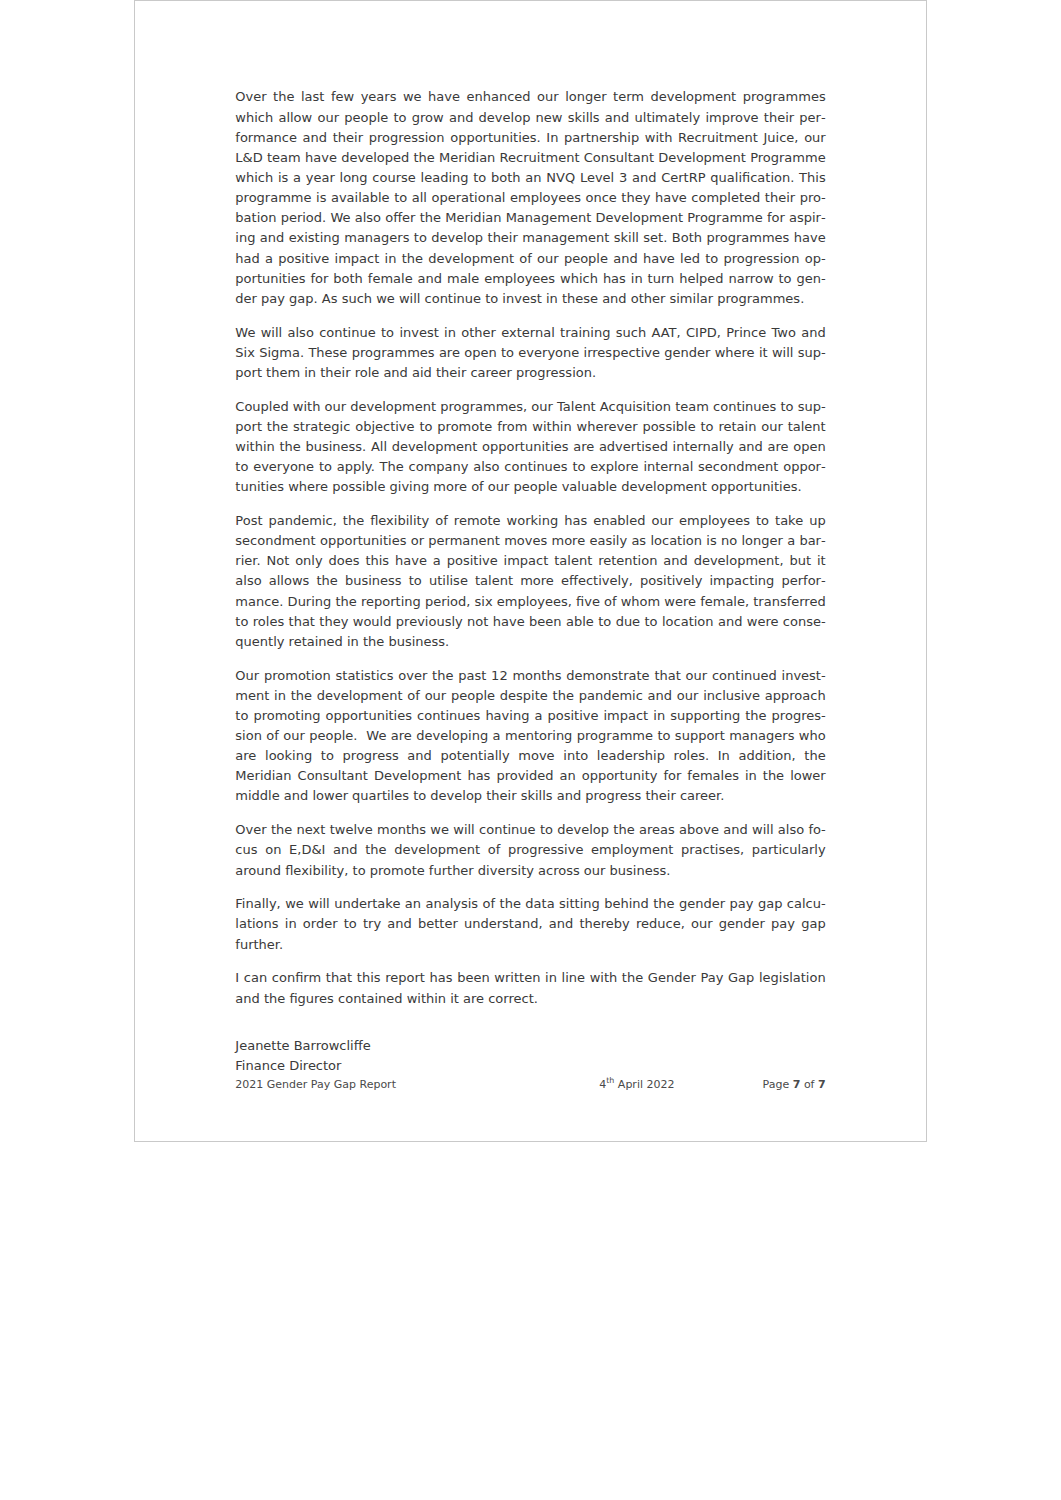Over the last few years we have enhanced our longer term development programmes which allow our people to grow and develop new skills and ultimately improve their performance and their progression opportunities. In partnership with Recruitment Juice, our L&D team have developed the Meridian Recruitment Consultant Development Programme which is a year long course leading to both an NVQ Level 3 and CertRP qualification. This programme is available to all operational employees once they have completed their probation period. We also offer the Meridian Management Development Programme for aspiring and existing managers to develop their management skill set. Both programmes have had a positive impact in the development of our people and have led to progression opportunities for both female and male employees which has in turn helped narrow to gender pay gap. As such we will continue to invest in these and other similar programmes.
We will also continue to invest in other external training such AAT, CIPD, Prince Two and Six Sigma. These programmes are open to everyone irrespective gender where it will support them in their role and aid their career progression.
Coupled with our development programmes, our Talent Acquisition team continues to support the strategic objective to promote from within wherever possible to retain our talent within the business. All development opportunities are advertised internally and are open to everyone to apply. The company also continues to explore internal secondment opportunities where possible giving more of our people valuable development opportunities.
Post pandemic, the flexibility of remote working has enabled our employees to take up secondment opportunities or permanent moves more easily as location is no longer a barrier. Not only does this have a positive impact talent retention and development, but it also allows the business to utilise talent more effectively, positively impacting performance. During the reporting period, six employees, five of whom were female, transferred to roles that they would previously not have been able to due to location and were consequently retained in the business.
Our promotion statistics over the past 12 months demonstrate that our continued investment in the development of our people despite the pandemic and our inclusive approach to promoting opportunities continues having a positive impact in supporting the progression of our people. We are developing a mentoring programme to support managers who are looking to progress and potentially move into leadership roles. In addition, the Meridian Consultant Development has provided an opportunity for females in the lower middle and lower quartiles to develop their skills and progress their career.
Over the next twelve months we will continue to develop the areas above and will also focus on E,D&I and the development of progressive employment practises, particularly around flexibility, to promote further diversity across our business.
Finally, we will undertake an analysis of the data sitting behind the gender pay gap calculations in order to try and better understand, and thereby reduce, our gender pay gap further.
I can confirm that this report has been written in line with the Gender Pay Gap legislation and the figures contained within it are correct.
Jeanette Barrowcliffe Finance Director
2021 Gender Pay Gap Report
4th April 2022
Page 7 of 7